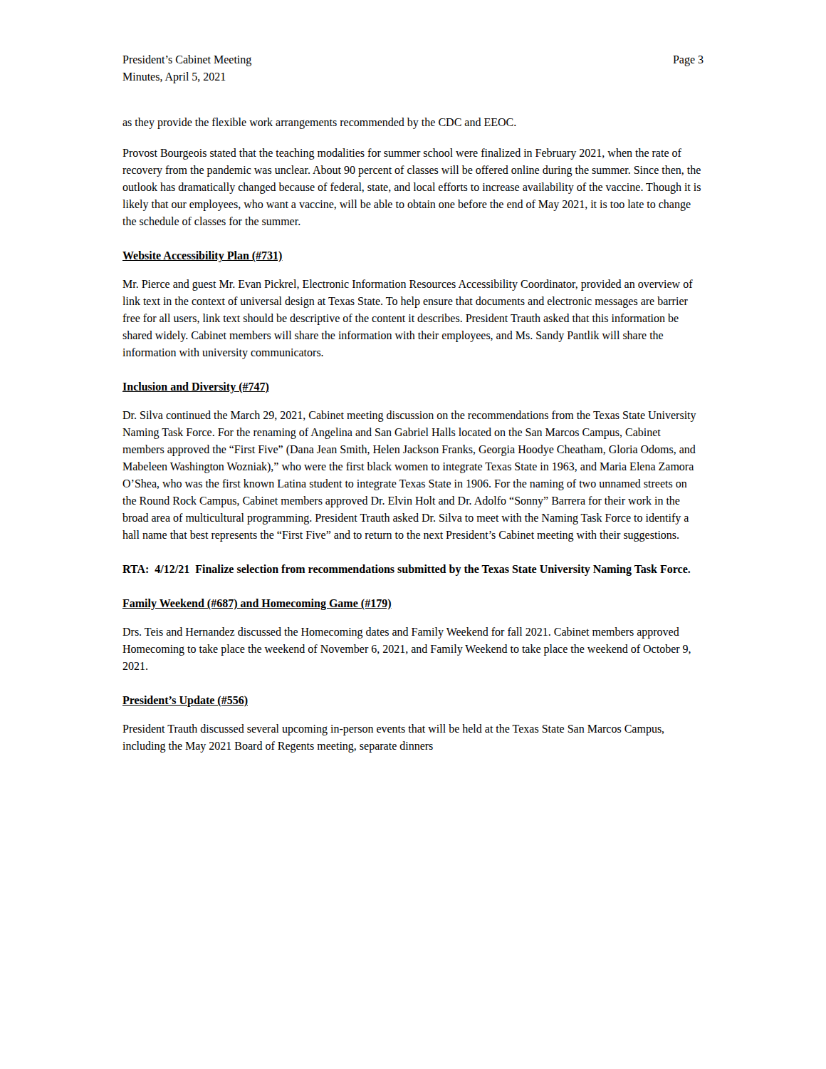President’s Cabinet Meeting
Page 3
Minutes, April 5, 2021
as they provide the flexible work arrangements recommended by the CDC and EEOC.
Provost Bourgeois stated that the teaching modalities for summer school were finalized in February 2021, when the rate of recovery from the pandemic was unclear. About 90 percent of classes will be offered online during the summer. Since then, the outlook has dramatically changed because of federal, state, and local efforts to increase availability of the vaccine. Though it is likely that our employees, who want a vaccine, will be able to obtain one before the end of May 2021, it is too late to change the schedule of classes for the summer.
Website Accessibility Plan (#731)
Mr. Pierce and guest Mr. Evan Pickrel, Electronic Information Resources Accessibility Coordinator, provided an overview of link text in the context of universal design at Texas State. To help ensure that documents and electronic messages are barrier free for all users, link text should be descriptive of the content it describes. President Trauth asked that this information be shared widely. Cabinet members will share the information with their employees, and Ms. Sandy Pantlik will share the information with university communicators.
Inclusion and Diversity (#747)
Dr. Silva continued the March 29, 2021, Cabinet meeting discussion on the recommendations from the Texas State University Naming Task Force. For the renaming of Angelina and San Gabriel Halls located on the San Marcos Campus, Cabinet members approved the “First Five” (Dana Jean Smith, Helen Jackson Franks, Georgia Hoodye Cheatham, Gloria Odoms, and Mabeleen Washington Wozniak),” who were the first black women to integrate Texas State in 1963, and Maria Elena Zamora O’Shea, who was the first known Latina student to integrate Texas State in 1906. For the naming of two unnamed streets on the Round Rock Campus, Cabinet members approved Dr. Elvin Holt and Dr. Adolfo “Sonny” Barrera for their work in the broad area of multicultural programming. President Trauth asked Dr. Silva to meet with the Naming Task Force to identify a hall name that best represents the “First Five” and to return to the next President’s Cabinet meeting with their suggestions.
RTA: 4/12/21 Finalize selection from recommendations submitted by the Texas State University Naming Task Force.
Family Weekend (#687) and Homecoming Game (#179)
Drs. Teis and Hernandez discussed the Homecoming dates and Family Weekend for fall 2021. Cabinet members approved Homecoming to take place the weekend of November 6, 2021, and Family Weekend to take place the weekend of October 9, 2021.
President’s Update (#556)
President Trauth discussed several upcoming in-person events that will be held at the Texas State San Marcos Campus, including the May 2021 Board of Regents meeting, separate dinners